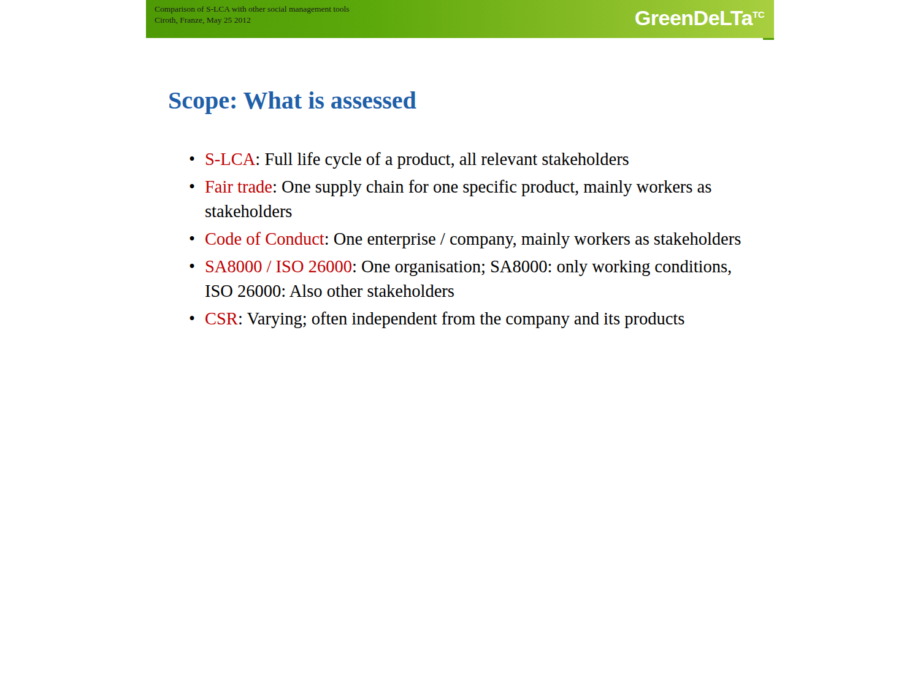Comparison of S-LCA with other social management tools
Ciroth, Franze, May 25 2012
GreenDeLTaTC
Scope: What is assessed
S-LCA: Full life cycle of a product, all relevant stakeholders
Fair trade: One supply chain for one specific product, mainly workers as stakeholders
Code of Conduct: One enterprise / company, mainly workers as stakeholders
SA8000 / ISO 26000: One organisation; SA8000: only working conditions, ISO 26000: Also other stakeholders
CSR: Varying; often independent from the company and its products